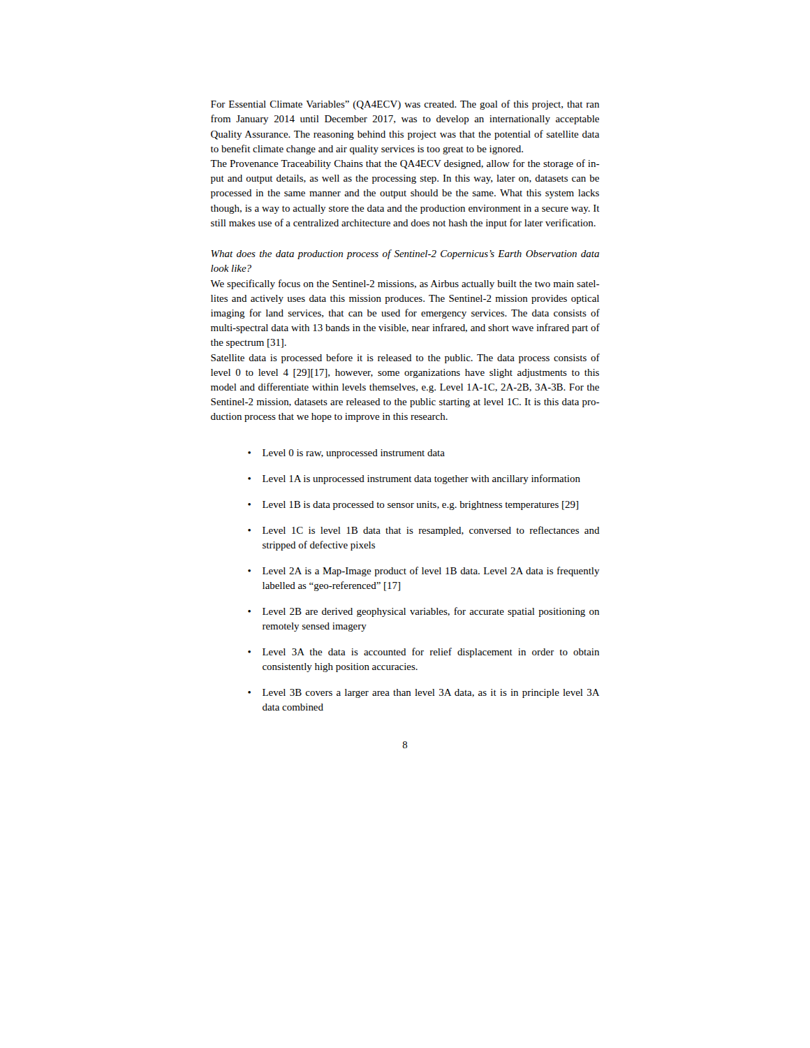For Essential Climate Variables” (QA4ECV) was created. The goal of this project, that ran from January 2014 until December 2017, was to develop an internationally acceptable Quality Assurance. The reasoning behind this project was that the potential of satellite data to benefit climate change and air quality services is too great to be ignored.
The Provenance Traceability Chains that the QA4ECV designed, allow for the storage of input and output details, as well as the processing step. In this way, later on, datasets can be processed in the same manner and the output should be the same. What this system lacks though, is a way to actually store the data and the production environment in a secure way. It still makes use of a centralized architecture and does not hash the input for later verification.
What does the data production process of Sentinel-2 Copernicus’s Earth Observation data look like?
We specifically focus on the Sentinel-2 missions, as Airbus actually built the two main satellites and actively uses data this mission produces. The Sentinel-2 mission provides optical imaging for land services, that can be used for emergency services. The data consists of multi-spectral data with 13 bands in the visible, near infrared, and short wave infrared part of the spectrum [31].
Satellite data is processed before it is released to the public. The data process consists of level 0 to level 4 [29][17], however, some organizations have slight adjustments to this model and differentiate within levels themselves, e.g. Level 1A-1C, 2A-2B, 3A-3B. For the Sentinel-2 mission, datasets are released to the public starting at level 1C. It is this data production process that we hope to improve in this research.
Level 0 is raw, unprocessed instrument data
Level 1A is unprocessed instrument data together with ancillary information
Level 1B is data processed to sensor units, e.g. brightness temperatures [29]
Level 1C is level 1B data that is resampled, conversed to reflectances and stripped of defective pixels
Level 2A is a Map-Image product of level 1B data. Level 2A data is frequently labelled as “geo-referenced” [17]
Level 2B are derived geophysical variables, for accurate spatial positioning on remotely sensed imagery
Level 3A the data is accounted for relief displacement in order to obtain consistently high position accuracies.
Level 3B covers a larger area than level 3A data, as it is in principle level 3A data combined
8